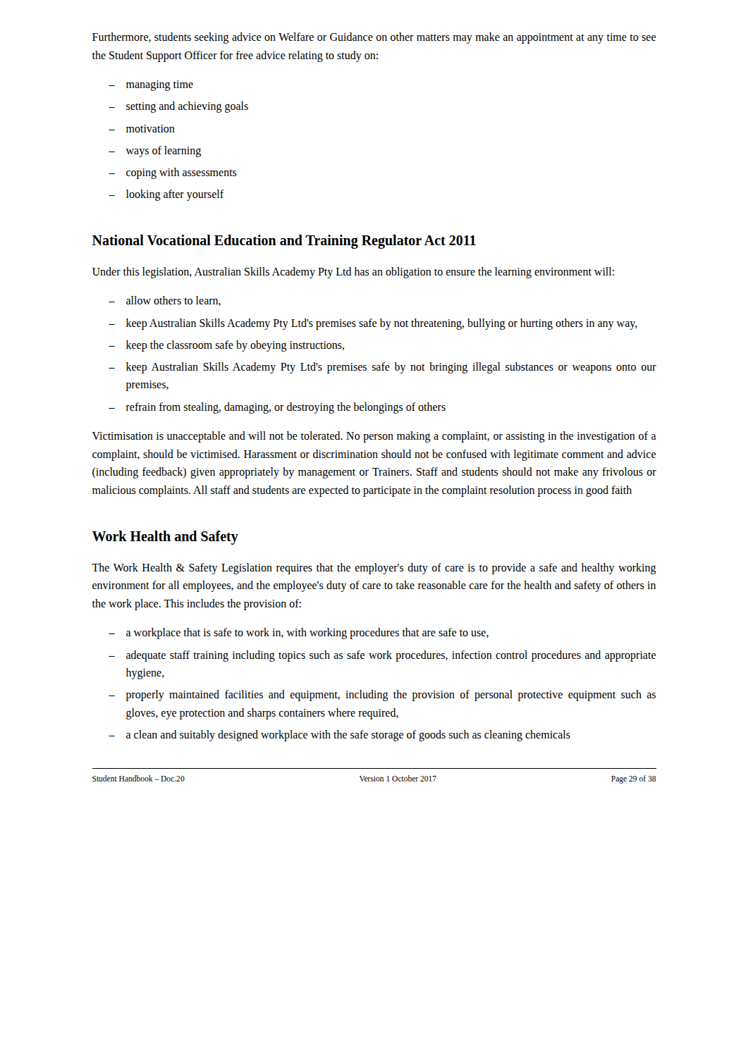Furthermore, students seeking advice on Welfare or Guidance on other matters may make an appointment at any time to see the Student Support Officer for free advice relating to study on:
managing time
setting and achieving goals
motivation
ways of learning
coping with assessments
looking after yourself
National Vocational Education and Training Regulator Act 2011
Under this legislation, Australian Skills Academy Pty Ltd has an obligation to ensure the learning environment will:
allow others to learn,
keep Australian Skills Academy Pty Ltd's premises safe by not threatening, bullying or hurting others in any way,
keep the classroom safe by obeying instructions,
keep Australian Skills Academy Pty Ltd's premises safe by not bringing illegal substances or weapons onto our premises,
refrain from stealing, damaging, or destroying the belongings of others
Victimisation is unacceptable and will not be tolerated. No person making a complaint, or assisting in the investigation of a complaint, should be victimised. Harassment or discrimination should not be confused with legitimate comment and advice (including feedback) given appropriately by management or Trainers. Staff and students should not make any frivolous or malicious complaints. All staff and students are expected to participate in the complaint resolution process in good faith
Work Health and Safety
The Work Health & Safety Legislation requires that the employer's duty of care is to provide a safe and healthy working environment for all employees, and the employee's duty of care to take reasonable care for the health and safety of others in the work place. This includes the provision of:
a workplace that is safe to work in, with working procedures that are safe to use,
adequate staff training including topics such as safe work procedures, infection control procedures and appropriate hygiene,
properly maintained facilities and equipment, including the provision of personal protective equipment such as gloves, eye protection and sharps containers where required,
a clean and suitably designed workplace with the safe storage of goods such as cleaning chemicals
Student Handbook – Doc.20 Version 1 October 2017 Page 29 of 38